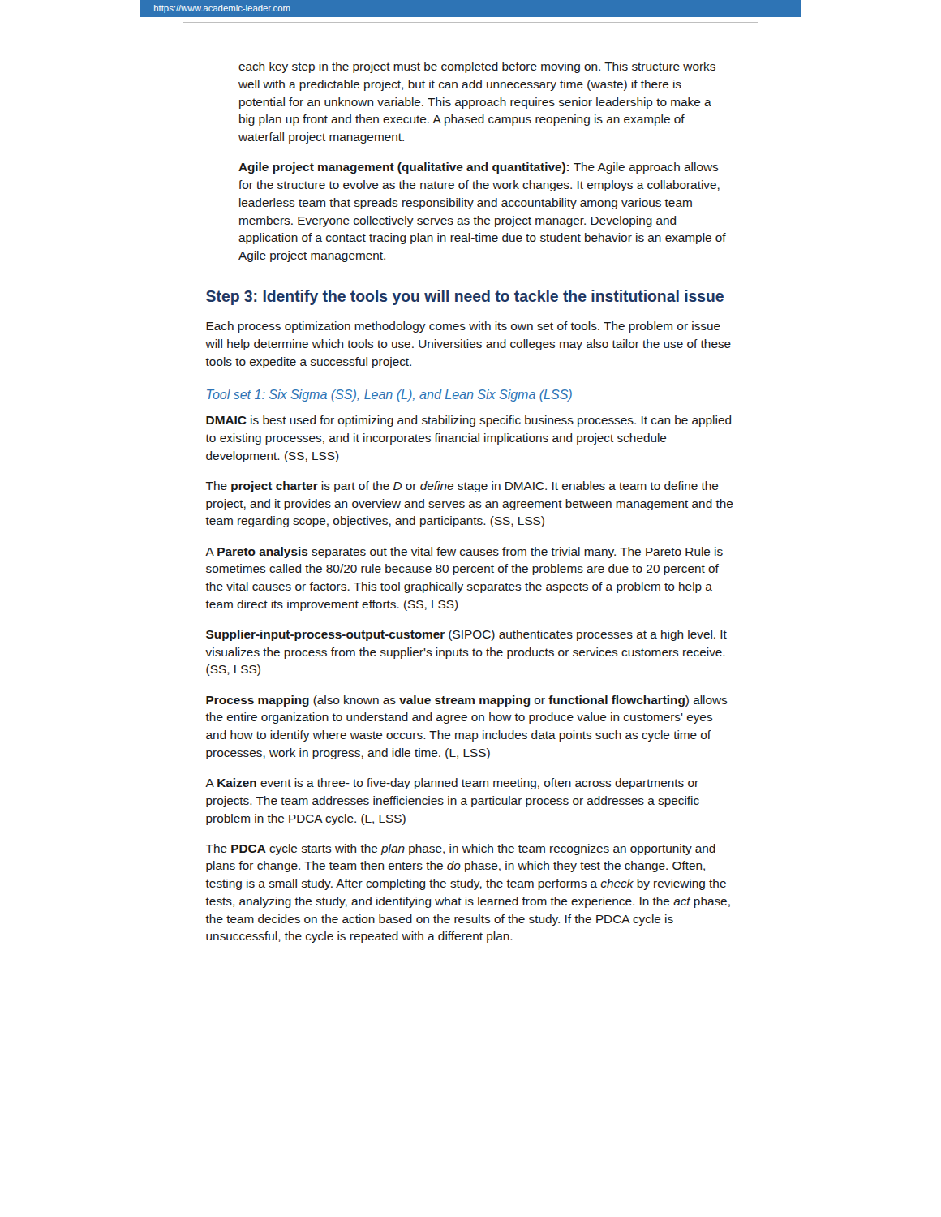https://www.academic-leader.com
each key step in the project must be completed before moving on. This structure works well with a predictable project, but it can add unnecessary time (waste) if there is potential for an unknown variable. This approach requires senior leadership to make a big plan up front and then execute. A phased campus reopening is an example of waterfall project management.
Agile project management (qualitative and quantitative): The Agile approach allows for the structure to evolve as the nature of the work changes. It employs a collaborative, leaderless team that spreads responsibility and accountability among various team members. Everyone collectively serves as the project manager. Developing and application of a contact tracing plan in real-time due to student behavior is an example of Agile project management.
Step 3: Identify the tools you will need to tackle the institutional issue
Each process optimization methodology comes with its own set of tools. The problem or issue will help determine which tools to use. Universities and colleges may also tailor the use of these tools to expedite a successful project.
Tool set 1: Six Sigma (SS), Lean (L), and Lean Six Sigma (LSS)
DMAIC is best used for optimizing and stabilizing specific business processes. It can be applied to existing processes, and it incorporates financial implications and project schedule development. (SS, LSS)
The project charter is part of the D or define stage in DMAIC. It enables a team to define the project, and it provides an overview and serves as an agreement between management and the team regarding scope, objectives, and participants. (SS, LSS)
A Pareto analysis separates out the vital few causes from the trivial many. The Pareto Rule is sometimes called the 80/20 rule because 80 percent of the problems are due to 20 percent of the vital causes or factors. This tool graphically separates the aspects of a problem to help a team direct its improvement efforts. (SS, LSS)
Supplier-input-process-output-customer (SIPOC) authenticates processes at a high level. It visualizes the process from the supplier's inputs to the products or services customers receive. (SS, LSS)
Process mapping (also known as value stream mapping or functional flowcharting) allows the entire organization to understand and agree on how to produce value in customers' eyes and how to identify where waste occurs. The map includes data points such as cycle time of processes, work in progress, and idle time. (L, LSS)
A Kaizen event is a three- to five-day planned team meeting, often across departments or projects. The team addresses inefficiencies in a particular process or addresses a specific problem in the PDCA cycle. (L, LSS)
The PDCA cycle starts with the plan phase, in which the team recognizes an opportunity and plans for change. The team then enters the do phase, in which they test the change. Often, testing is a small study. After completing the study, the team performs a check by reviewing the tests, analyzing the study, and identifying what is learned from the experience. In the act phase, the team decides on the action based on the results of the study. If the PDCA cycle is unsuccessful, the cycle is repeated with a different plan.